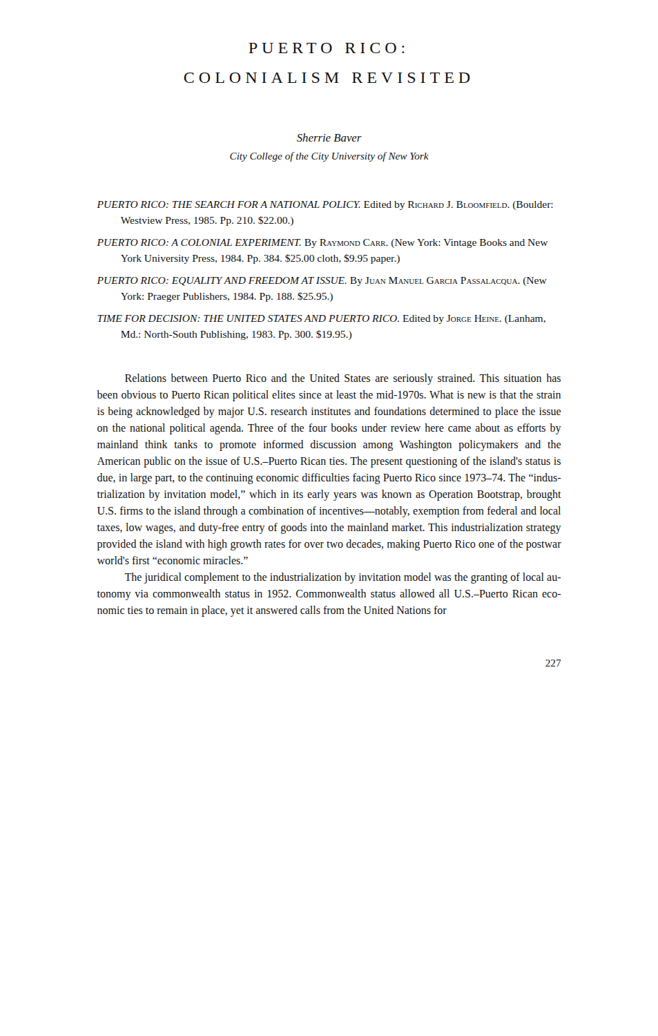Puerto Rico:
Colonialism Revisited
Sherrie Baver
City College of the City University of New York
PUERTO RICO: THE SEARCH FOR A NATIONAL POLICY. Edited by Richard J. Bloomfield. (Boulder: Westview Press, 1985. Pp. 210. $22.00.)
PUERTO RICO: A COLONIAL EXPERIMENT. By Raymond Carr. (New York: Vintage Books and New York University Press, 1984. Pp. 384. $25.00 cloth, $9.95 paper.)
PUERTO RICO: EQUALITY AND FREEDOM AT ISSUE. By Juan Manuel Garcia Passalacqua. (New York: Praeger Publishers, 1984. Pp. 188. $25.95.)
TIME FOR DECISION: THE UNITED STATES AND PUERTO RICO. Edited by Jorge Heine. (Lanham, Md.: North-South Publishing, 1983. Pp. 300. $19.95.)
Relations between Puerto Rico and the United States are seriously strained. This situation has been obvious to Puerto Rican political elites since at least the mid-1970s. What is new is that the strain is being acknowledged by major U.S. research institutes and foundations determined to place the issue on the national political agenda. Three of the four books under review here came about as efforts by mainland think tanks to promote informed discussion among Washington policymakers and the American public on the issue of U.S.–Puerto Rican ties. The present questioning of the island's status is due, in large part, to the continuing economic difficulties facing Puerto Rico since 1973–74. The “industrialization by invitation model,” which in its early years was known as Operation Bootstrap, brought U.S. firms to the island through a combination of incentives—notably, exemption from federal and local taxes, low wages, and duty-free entry of goods into the mainland market. This industrialization strategy provided the island with high growth rates for over two decades, making Puerto Rico one of the postwar world's first “economic miracles.”
The juridical complement to the industrialization by invitation model was the granting of local autonomy via commonwealth status in 1952. Commonwealth status allowed all U.S.–Puerto Rican economic ties to remain in place, yet it answered calls from the United Nations for
227